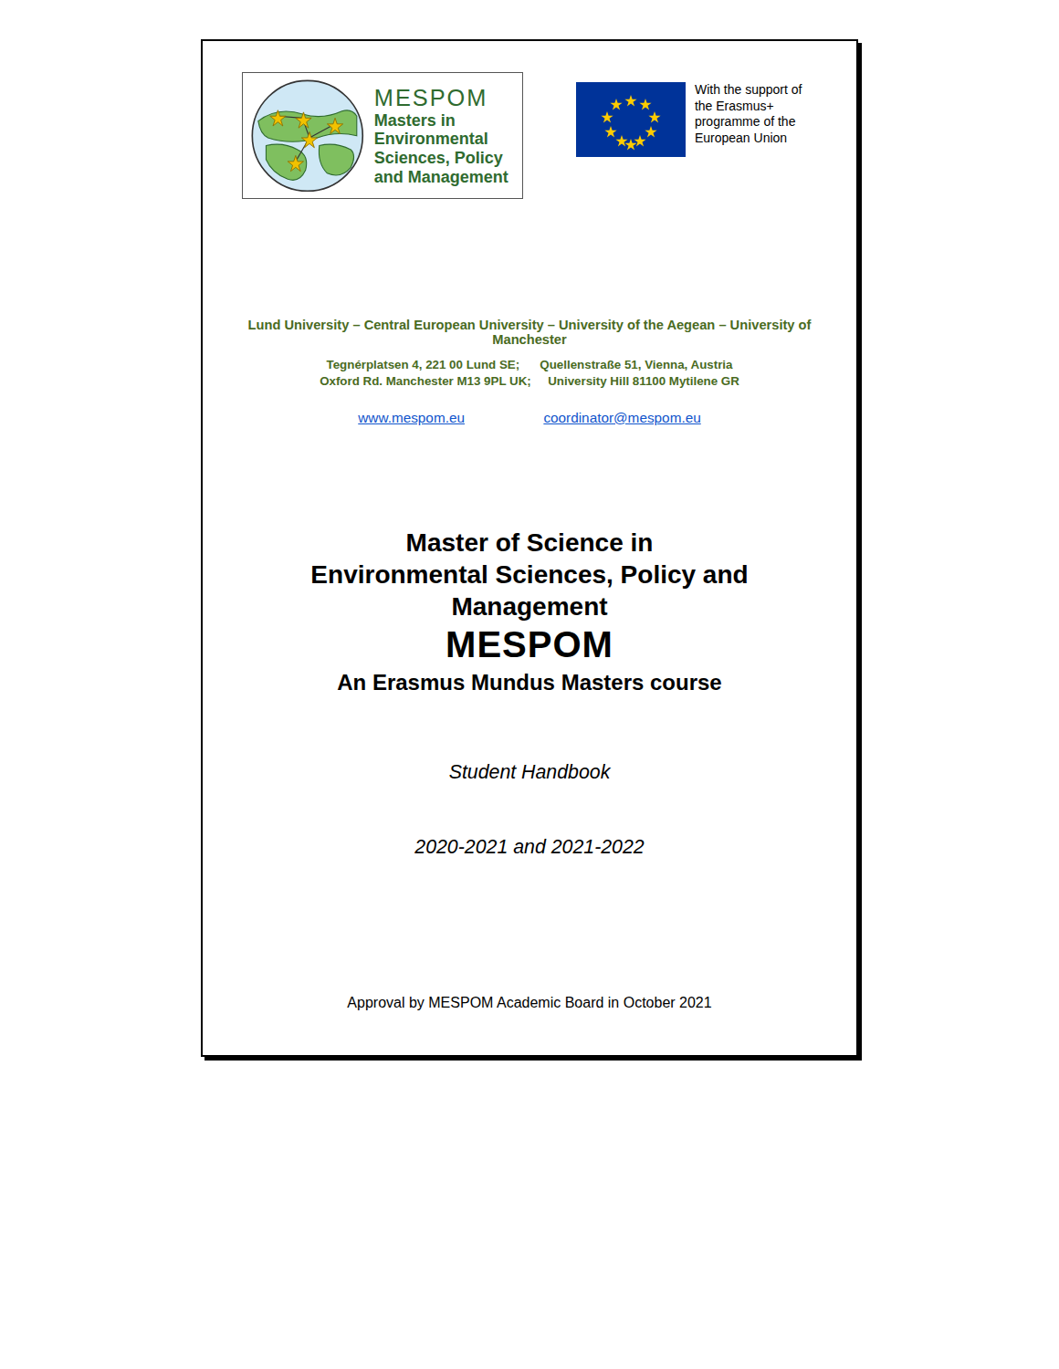MESPOM
Masters in
Environmental
Sciences, Policy
and Management
With the support of the Erasmus+ programme of the European Union
Lund University – Central European University – University of the Aegean – University of Manchester
Tegnérplatsen 4, 221 00 Lund SE; Quellenstraße 51, Vienna, Austria
Oxford Rd. Manchester M13 9PL UK; University Hill 81100 Mytilene GR
www.mespom.eu coordinator@mespom.eu
Master of Science in
Environmental Sciences, Policy and Management
MESPOM
An Erasmus Mundus Masters course
Student Handbook
2020-2021 and 2021-2022
Approval by MESPOM Academic Board in October 2021